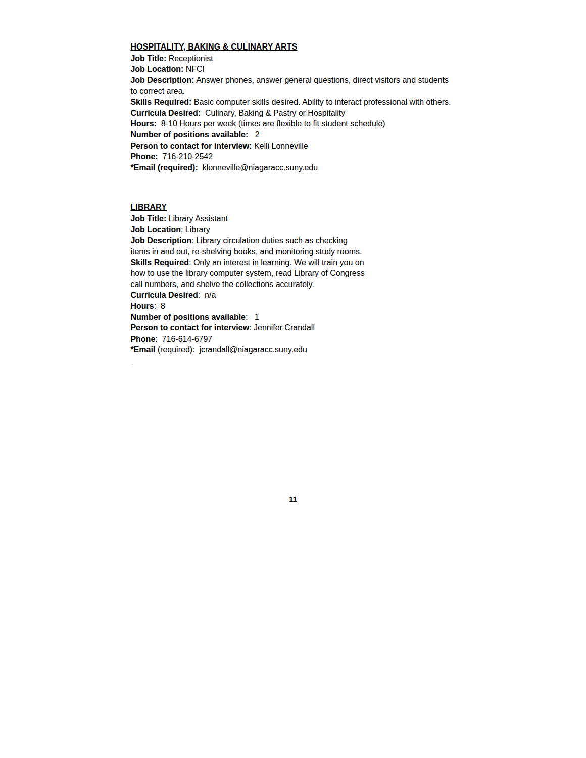HOSPITALITY, BAKING & CULINARY ARTS
Job Title: Receptionist
Job Location: NFCI
Job Description: Answer phones, answer general questions, direct visitors and students to correct area.
Skills Required: Basic computer skills desired. Ability to interact professional with others.
Curricula Desired: Culinary, Baking & Pastry or Hospitality
Hours: 8-10 Hours per week (times are flexible to fit student schedule)
Number of positions available: 2
Person to contact for interview: Kelli Lonneville
Phone: 716-210-2542
*Email (required): klonneville@niagaracc.suny.edu
LIBRARY
Job Title: Library Assistant
Job Location: Library
Job Description: Library circulation duties such as checking items in and out, re-shelving books, and monitoring study rooms.
Skills Required: Only an interest in learning. We will train you on how to use the library computer system, read Library of Congress call numbers, and shelve the collections accurately.
Curricula Desired: n/a
Hours: 8
Number of positions available: 1
Person to contact for interview: Jennifer Crandall
Phone: 716-614-6797
*Email (required): jcrandall@niagaracc.suny.edu
.
11